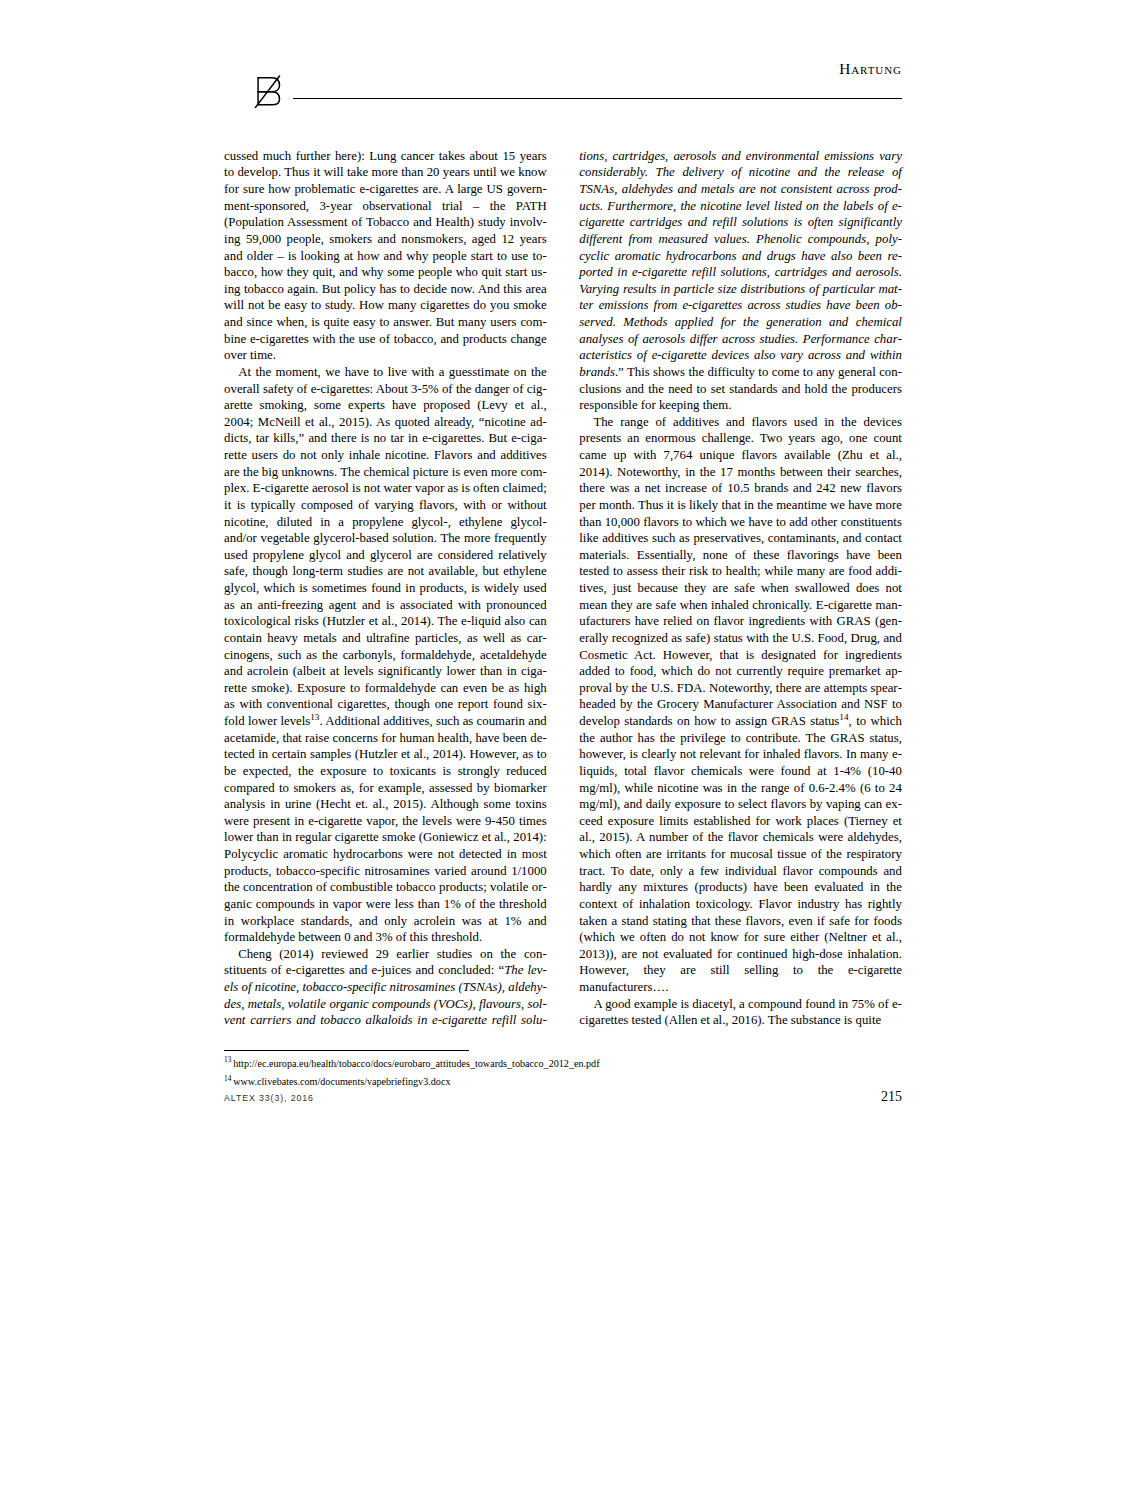Hartung
cussed much further here): Lung cancer takes about 15 years to develop. Thus it will take more than 20 years until we know for sure how problematic e-cigarettes are. A large US government-sponsored, 3-year observational trial – the PATH (Population Assessment of Tobacco and Health) study involving 59,000 people, smokers and nonsmokers, aged 12 years and older – is looking at how and why people start to use tobacco, how they quit, and why some people who quit start using tobacco again. But policy has to decide now. And this area will not be easy to study. How many cigarettes do you smoke and since when, is quite easy to answer. But many users combine e-cigarettes with the use of tobacco, and products change over time.
At the moment, we have to live with a guesstimate on the overall safety of e-cigarettes: About 3-5% of the danger of cigarette smoking, some experts have proposed (Levy et al., 2004; McNeill et al., 2015). As quoted already, “nicotine addicts, tar kills,” and there is no tar in e-cigarettes. But e-cigarette users do not only inhale nicotine. Flavors and additives are the big unknowns. The chemical picture is even more complex. E-cigarette aerosol is not water vapor as is often claimed; it is typically composed of varying flavors, with or without nicotine, diluted in a propylene glycol-, ethylene glycol- and/or vegetable glycerol-based solution. The more frequently used propylene glycol and glycerol are considered relatively safe, though long-term studies are not available, but ethylene glycol, which is sometimes found in products, is widely used as an anti-freezing agent and is associated with pronounced toxicological risks (Hutzler et al., 2014). The e-liquid also can contain heavy metals and ultrafine particles, as well as carcinogens, such as the carbonyls, formaldehyde, acetaldehyde and acrolein (albeit at levels significantly lower than in cigarette smoke). Exposure to formaldehyde can even be as high as with conventional cigarettes, though one report found sixfold lower levels13. Additional additives, such as coumarin and acetamide, that raise concerns for human health, have been detected in certain samples (Hutzler et al., 2014). However, as to be expected, the exposure to toxicants is strongly reduced compared to smokers as, for example, assessed by biomarker analysis in urine (Hecht et. al., 2015). Although some toxins were present in e-cigarette vapor, the levels were 9-450 times lower than in regular cigarette smoke (Goniewicz et al., 2014): Polycyclic aromatic hydrocarbons were not detected in most products, tobacco-specific nitrosamines varied around 1/1000 the concentration of combustible tobacco products; volatile organic compounds in vapor were less than 1% of the threshold in workplace standards, and only acrolein was at 1% and formaldehyde between 0 and 3% of this threshold.
Cheng (2014) reviewed 29 earlier studies on the constituents of e-cigarettes and e-juices and concluded: “The levels of nicotine, tobacco-specific nitrosamines (TSNAs), aldehydes, metals, volatile organic compounds (VOCs), flavours, solvent carriers and tobacco alkaloids in e-cigarette refill solutions, cartridges, aerosols and environmental emissions vary considerably. The delivery of nicotine and the release of TSNAs, aldehydes and metals are not consistent across products. Furthermore, the nicotine level listed on the labels of e-cigarette cartridges and refill solutions is often significantly different from measured values. Phenolic compounds, polycyclic aromatic hydrocarbons and drugs have also been reported in e-cigarette refill solutions, cartridges and aerosols. Varying results in particle size distributions of particular matter emissions from e-cigarettes across studies have been observed. Methods applied for the generation and chemical analyses of aerosols differ across studies. Performance characteristics of e-cigarette devices also vary across and within brands.” This shows the difficulty to come to any general conclusions and the need to set standards and hold the producers responsible for keeping them.
The range of additives and flavors used in the devices presents an enormous challenge. Two years ago, one count came up with 7,764 unique flavors available (Zhu et al., 2014). Noteworthy, in the 17 months between their searches, there was a net increase of 10.5 brands and 242 new flavors per month. Thus it is likely that in the meantime we have more than 10,000 flavors to which we have to add other constituents like additives such as preservatives, contaminants, and contact materials. Essentially, none of these flavorings have been tested to assess their risk to health; while many are food additives, just because they are safe when swallowed does not mean they are safe when inhaled chronically. E-cigarette manufacturers have relied on flavor ingredients with GRAS (generally recognized as safe) status with the U.S. Food, Drug, and Cosmetic Act. However, that is designated for ingredients added to food, which do not currently require premarket approval by the U.S. FDA. Noteworthy, there are attempts spearheaded by the Grocery Manufacturer Association and NSF to develop standards on how to assign GRAS status14, to which the author has the privilege to contribute. The GRAS status, however, is clearly not relevant for inhaled flavors. In many e-liquids, total flavor chemicals were found at 1-4% (10-40 mg/ml), while nicotine was in the range of 0.6-2.4% (6 to 24 mg/ml), and daily exposure to select flavors by vaping can exceed exposure limits established for work places (Tierney et al., 2015). A number of the flavor chemicals were aldehydes, which often are irritants for mucosal tissue of the respiratory tract. To date, only a few individual flavor compounds and hardly any mixtures (products) have been evaluated in the context of inhalation toxicology. Flavor industry has rightly taken a stand stating that these flavors, even if safe for foods (which we often do not know for sure either (Neltner et al., 2013)), are not evaluated for continued high-dose inhalation. However, they are still selling to the e-cigarette manufacturers….
A good example is diacetyl, a compound found in 75% of e-cigarettes tested (Allen et al., 2016). The substance is quite
13http://ec.europa.eu/health/tobacco/docs/eurobaro_attitudes_towards_tobacco_2012_en.pdf
14www.clivebates.com/documents/vapebriefingv3.docx
ALTEX 33(3), 2016
215